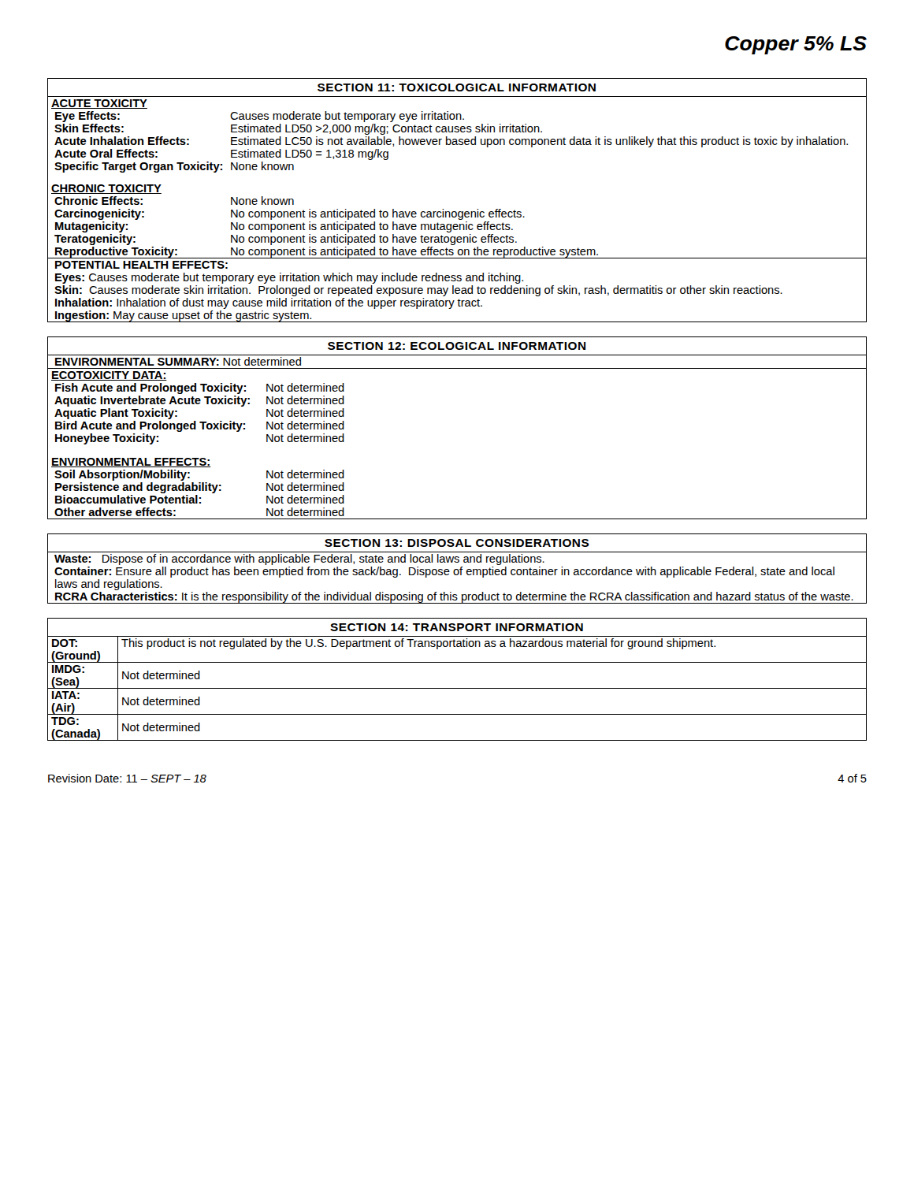Copper 5% LS
| SECTION 11: TOXICOLOGICAL INFORMATION |
| --- |
| ACUTE TOXICITY / Eye Effects: / Causes moderate but temporary eye irritation. / / Skin Effects: / Estimated LD50 >2,000 mg/kg; Contact causes skin irritation. / / Acute Inhalation Effects: / Estimated LC50 is not available, however based upon component data it is unlikely that this product is toxic by inhalation. / / Acute Oral Effects: / Estimated LD50 = 1,318 mg/kg / / Specific Target Organ Toxicity: / None known / CHRONIC TOXICITY / Chronic Effects: / None known / / Carcinogenicity: / No component is anticipated to have carcinogenic effects. / / Mutagenicity: / No component is anticipated to have mutagenic effects. / / Teratogenicity: / No component is anticipated to have teratogenic effects. / / Reproductive Toxicity: / No component is anticipated to have effects on the reproductive system. / |
| POTENTIAL HEALTH EFFECTS: Eyes: Causes moderate but temporary eye irritation which may include redness and itching. Skin: Causes moderate skin irritation. Prolonged or repeated exposure may lead to reddening of skin, rash, dermatitis or other skin reactions. Inhalation: Inhalation of dust may cause mild irritation of the upper respiratory tract. Ingestion: May cause upset of the gastric system. |
| SECTION 12: ECOLOGICAL INFORMATION |
| --- |
| ENVIRONMENTAL SUMMARY: Not determined |
| ECOTOXICITY DATA: / Fish Acute and Prolonged Toxicity: / Not determined / / Aquatic Invertebrate Acute Toxicity: / Not determined / / Aquatic Plant Toxicity: / Not determined / / Bird Acute and Prolonged Toxicity: / Not determined / / Honeybee Toxicity: / Not determined / ENVIRONMENTAL EFFECTS: / Soil Absorption/Mobility: / Not determined / / Persistence and degradability: / Not determined / / Bioaccumulative Potential: / Not determined / / Other adverse effects: / Not determined / |
| SECTION 13: DISPOSAL CONSIDERATIONS |
| --- |
| Waste: Dispose of in accordance with applicable Federal, state and local laws and regulations. Container: Ensure all product has been emptied from the sack/bag. Dispose of emptied container in accordance with applicable Federal, state and local laws and regulations. RCRA Characteristics: It is the responsibility of the individual disposing of this product to determine the RCRA classification and hazard status of the waste. |
| SECTION 14: TRANSPORT INFORMATION |
| --- |
| / DOT: (Ground) / This product is not regulated by the U.S. Department of Transportation as a hazardous material for ground shipment. / / IMDG: (Sea) / Not determined / / IATA: (Air) / Not determined / / TDG: (Canada) / Not determined / |
Revision Date: 11 – SEPT – 18
4 of 5